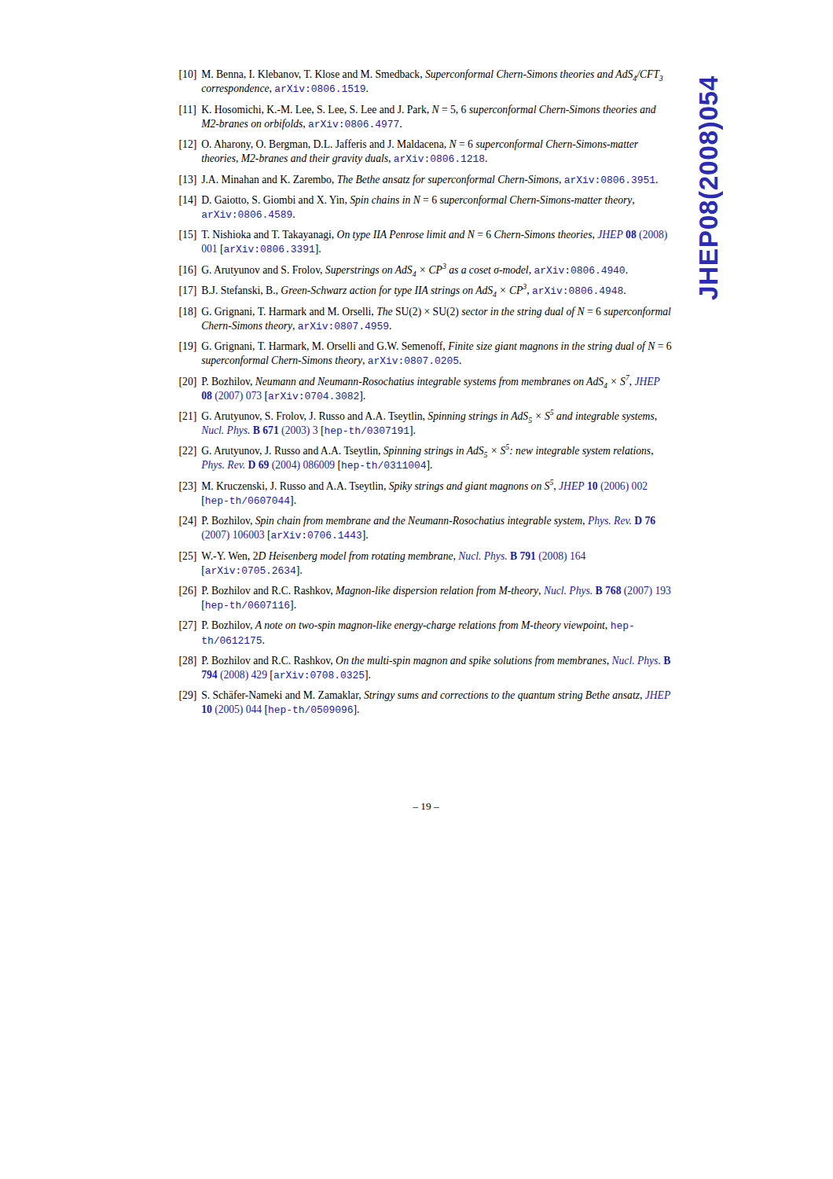JHEP08(2008)054
[10] M. Benna, I. Klebanov, T. Klose and M. Smedback, Superconformal Chern-Simons theories and AdS4/CFT3 correspondence, arXiv:0806.1519.
[11] K. Hosomichi, K.-M. Lee, S. Lee, S. Lee and J. Park, N = 5, 6 superconformal Chern-Simons theories and M2-branes on orbifolds, arXiv:0806.4977.
[12] O. Aharony, O. Bergman, D.L. Jafferis and J. Maldacena, N = 6 superconformal Chern-Simons-matter theories, M2-branes and their gravity duals, arXiv:0806.1218.
[13] J.A. Minahan and K. Zarembo, The Bethe ansatz for superconformal Chern-Simons, arXiv:0806.3951.
[14] D. Gaiotto, S. Giombi and X. Yin, Spin chains in N = 6 superconformal Chern-Simons-matter theory, arXiv:0806.4589.
[15] T. Nishioka and T. Takayanagi, On type IIA Penrose limit and N = 6 Chern-Simons theories, JHEP 08 (2008) 001 [arXiv:0806.3391].
[16] G. Arutyunov and S. Frolov, Superstrings on AdS4 × CP3 as a coset σ-model, arXiv:0806.4940.
[17] B.J. Stefanski, B., Green-Schwarz action for type IIA strings on AdS4 × CP3, arXiv:0806.4948.
[18] G. Grignani, T. Harmark and M. Orselli, The SU(2) × SU(2) sector in the string dual of N = 6 superconformal Chern-Simons theory, arXiv:0807.4959.
[19] G. Grignani, T. Harmark, M. Orselli and G.W. Semenoff, Finite size giant magnons in the string dual of N = 6 superconformal Chern-Simons theory, arXiv:0807.0205.
[20] P. Bozhilov, Neumann and Neumann-Rosochatius integrable systems from membranes on AdS4 × S7, JHEP 08 (2007) 073 [arXiv:0704.3082].
[21] G. Arutyunov, S. Frolov, J. Russo and A.A. Tseytlin, Spinning strings in AdS5 × S5 and integrable systems, Nucl. Phys. B 671 (2003) 3 [hep-th/0307191].
[22] G. Arutyunov, J. Russo and A.A. Tseytlin, Spinning strings in AdS5 × S5: new integrable system relations, Phys. Rev. D 69 (2004) 086009 [hep-th/0311004].
[23] M. Kruczenski, J. Russo and A.A. Tseytlin, Spiky strings and giant magnons on S5, JHEP 10 (2006) 002 [hep-th/0607044].
[24] P. Bozhilov, Spin chain from membrane and the Neumann-Rosochatius integrable system, Phys. Rev. D 76 (2007) 106003 [arXiv:0706.1443].
[25] W.-Y. Wen, 2D Heisenberg model from rotating membrane, Nucl. Phys. B 791 (2008) 164 [arXiv:0705.2634].
[26] P. Bozhilov and R.C. Rashkov, Magnon-like dispersion relation from M-theory, Nucl. Phys. B 768 (2007) 193 [hep-th/0607116].
[27] P. Bozhilov, A note on two-spin magnon-like energy-charge relations from M-theory viewpoint, hep-th/0612175.
[28] P. Bozhilov and R.C. Rashkov, On the multi-spin magnon and spike solutions from membranes, Nucl. Phys. B 794 (2008) 429 [arXiv:0708.0325].
[29] S. Schäfer-Nameki and M. Zamaklar, Stringy sums and corrections to the quantum string Bethe ansatz, JHEP 10 (2005) 044 [hep-th/0509096].
– 19 –